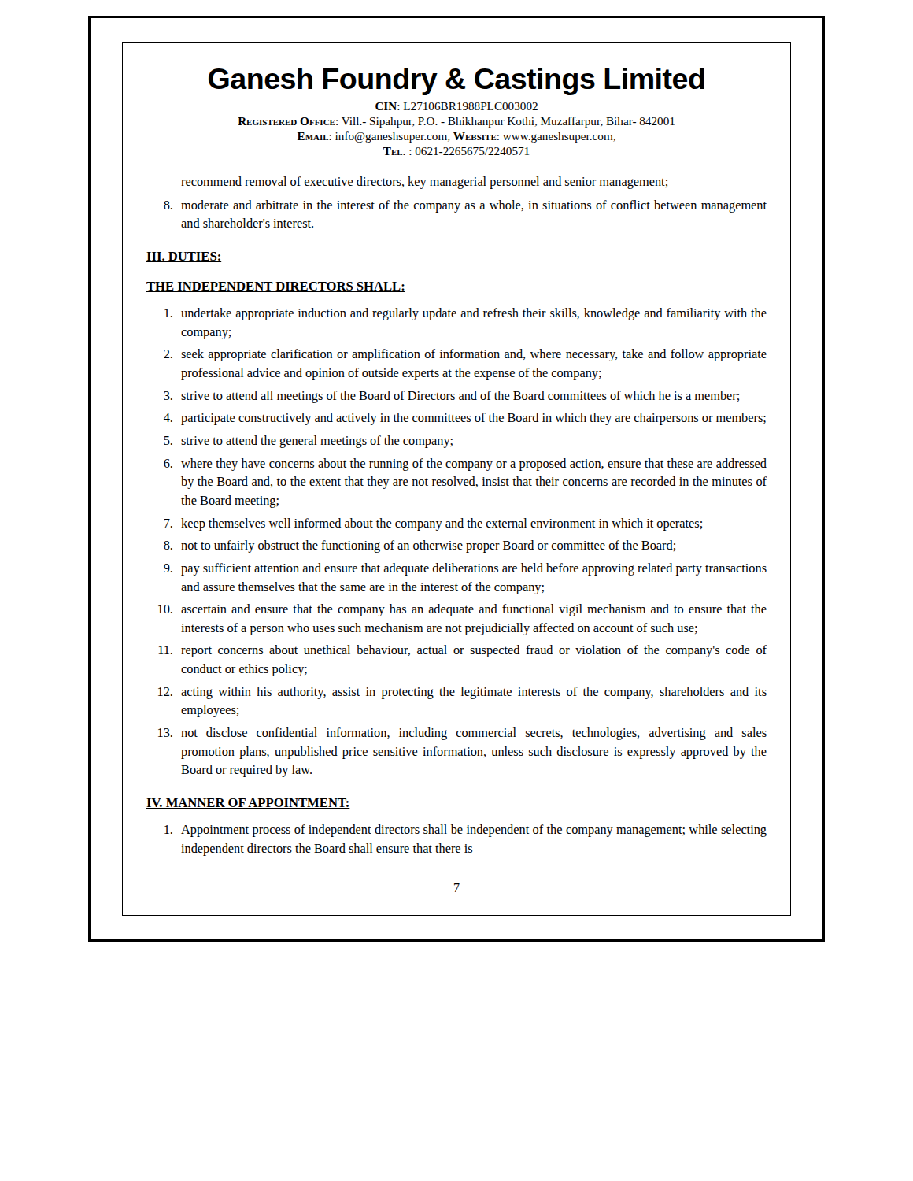Ganesh Foundry & Castings Limited
CIN: L27106BR1988PLC003002
Registered Office: Vill.- Sipahpur, P.O. - Bhikhanpur Kothi, Muzaffarpur, Bihar- 842001
Email: info@ganeshsuper.com, Website: www.ganeshsuper.com,
Tel. : 0621-2265675/2240571
recommend removal of executive directors, key managerial personnel and senior management;
moderate and arbitrate in the interest of the company as a whole, in situations of conflict between management and shareholder's interest.
III. DUTIES:
THE INDEPENDENT DIRECTORS SHALL:
undertake appropriate induction and regularly update and refresh their skills, knowledge and familiarity with the company;
seek appropriate clarification or amplification of information and, where necessary, take and follow appropriate professional advice and opinion of outside experts at the expense of the company;
strive to attend all meetings of the Board of Directors and of the Board committees of which he is a member;
participate constructively and actively in the committees of the Board in which they are chairpersons or members;
strive to attend the general meetings of the company;
where they have concerns about the running of the company or a proposed action, ensure that these are addressed by the Board and, to the extent that they are not resolved, insist that their concerns are recorded in the minutes of the Board meeting;
keep themselves well informed about the company and the external environment in which it operates;
not to unfairly obstruct the functioning of an otherwise proper Board or committee of the Board;
pay sufficient attention and ensure that adequate deliberations are held before approving related party transactions and assure themselves that the same are in the interest of the company;
ascertain and ensure that the company has an adequate and functional vigil mechanism and to ensure that the interests of a person who uses such mechanism are not prejudicially affected on account of such use;
report concerns about unethical behaviour, actual or suspected fraud or violation of the company's code of conduct or ethics policy;
acting within his authority, assist in protecting the legitimate interests of the company, shareholders and its employees;
not disclose confidential information, including commercial secrets, technologies, advertising and sales promotion plans, unpublished price sensitive information, unless such disclosure is expressly approved by the Board or required by law.
IV. MANNER OF APPOINTMENT:
Appointment process of independent directors shall be independent of the company management; while selecting independent directors the Board shall ensure that there is
7